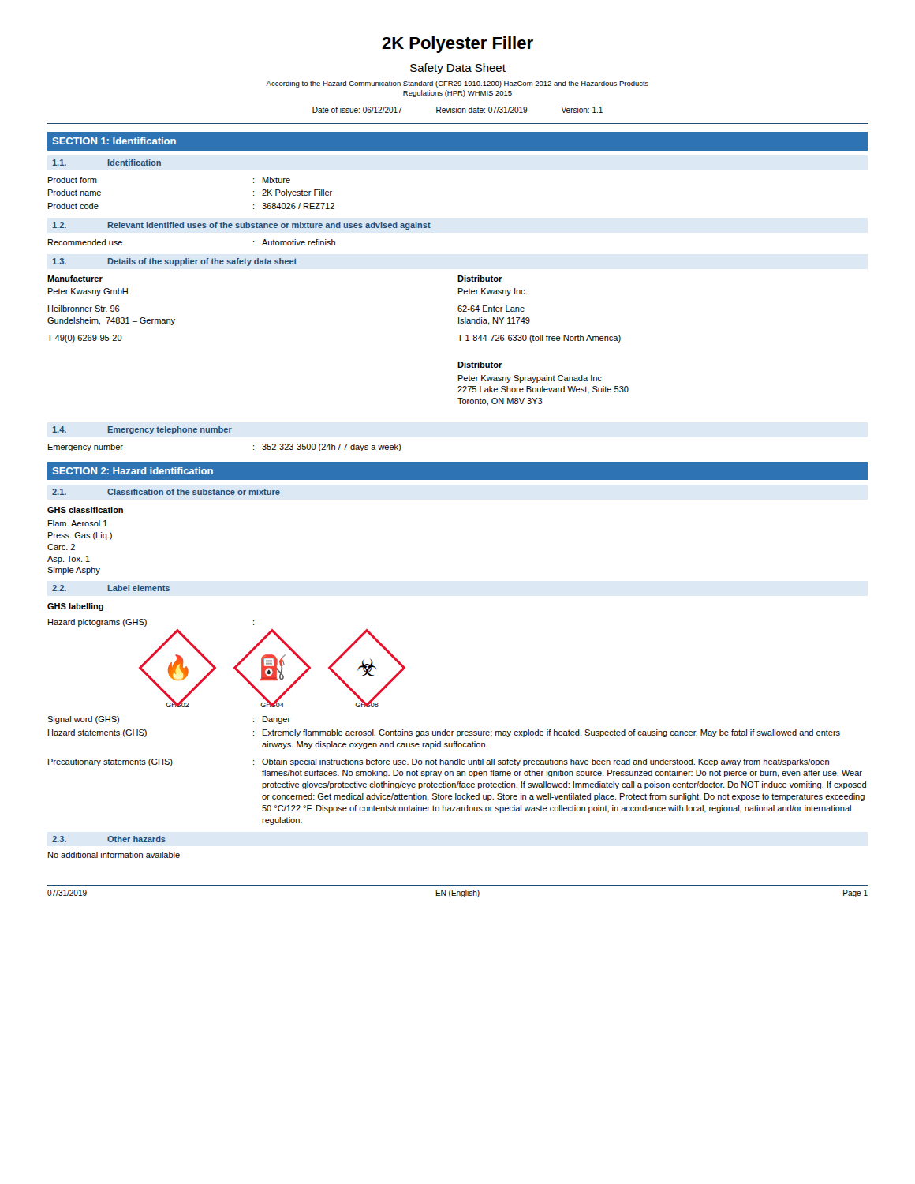2K Polyester Filler
Safety Data Sheet
According to the Hazard Communication Standard (CFR29 1910.1200) HazCom 2012 and the Hazardous Products
Regulations (HPR) WHMIS 2015
Date of issue: 06/12/2017 Revision date: 07/31/2019 Version: 1.1
SECTION 1: Identification
1.1. Identification
| Product form | : | Mixture |
| Product name | : | 2K Polyester Filler |
| Product code | : | 3684026 / REZ712 |
1.2. Relevant identified uses of the substance or mixture and uses advised against
| Recommended use | : | Automotive refinish |
1.3. Details of the supplier of the safety data sheet
| Manufacturer | Distributor |
| Peter Kwasny GmbH | Peter Kwasny Inc. |
| Heilbronner Str. 96 Gundelsheim, 74831 – Germany | 62-64 Enter Lane Islandia, NY 11749 |
| T 49(0) 6269-95-20 | T 1-844-726-6330 (toll free North America) |
| | Distributor |
| | Peter Kwasny Spraypaint Canada Inc 2275 Lake Shore Boulevard West, Suite 530 Toronto, ON M8V 3Y3 |
1.4. Emergency telephone number
| Emergency number | : | 352-323-3500 (24h / 7 days a week) |
SECTION 2: Hazard identification
2.1. Classification of the substance or mixture
GHS classification
Flam. Aerosol 1
Press. Gas (Liq.)
Carc. 2
Asp. Tox. 1
Simple Asphy
2.2. Label elements
GHS labelling
| Hazard pictograms (GHS) | : | |
🔥
GHS02
⛽
GHS04
☣
GHS08
| Signal word (GHS) | : | Danger |
| Hazard statements (GHS) | : | Extremely flammable aerosol. Contains gas under pressure; may explode if heated. Suspected of causing cancer. May be fatal if swallowed and enters airways. May displace oxygen and cause rapid suffocation. |
| Precautionary statements (GHS) | : | Obtain special instructions before use. Do not handle until all safety precautions have been read and understood. Keep away from heat/sparks/open flames/hot surfaces. No smoking. Do not spray on an open flame or other ignition source. Pressurized container: Do not pierce or burn, even after use. Wear protective gloves/protective clothing/eye protection/face protection. If swallowed: Immediately call a poison center/doctor. Do NOT induce vomiting. If exposed or concerned: Get medical advice/attention. Store locked up. Store in a well-ventilated place. Protect from sunlight. Do not expose to temperatures exceeding 50 °C/122 °F. Dispose of contents/container to hazardous or special waste collection point, in accordance with local, regional, national and/or international regulation. |
2.3. Other hazards
No additional information available
07/31/2019
EN (English)
Page 1